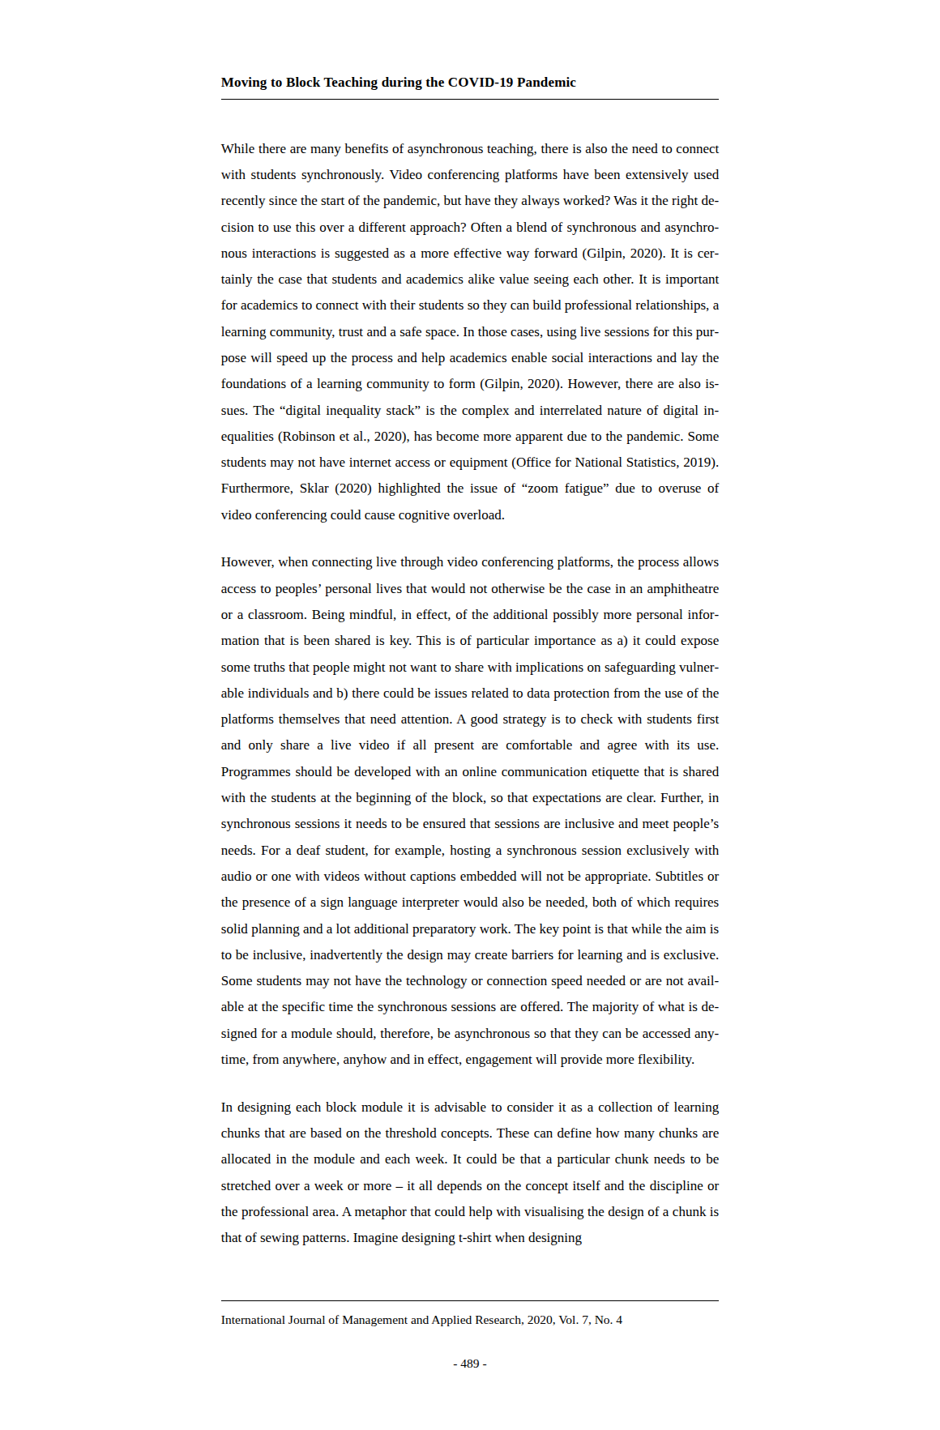Moving to Block Teaching during the COVID-19 Pandemic
While there are many benefits of asynchronous teaching, there is also the need to connect with students synchronously. Video conferencing platforms have been extensively used recently since the start of the pandemic, but have they always worked? Was it the right decision to use this over a different approach? Often a blend of synchronous and asynchronous interactions is suggested as a more effective way forward (Gilpin, 2020). It is certainly the case that students and academics alike value seeing each other. It is important for academics to connect with their students so they can build professional relationships, a learning community, trust and a safe space. In those cases, using live sessions for this purpose will speed up the process and help academics enable social interactions and lay the foundations of a learning community to form (Gilpin, 2020). However, there are also issues. The “digital inequality stack” is the complex and interrelated nature of digital inequalities (Robinson et al., 2020), has become more apparent due to the pandemic. Some students may not have internet access or equipment (Office for National Statistics, 2019). Furthermore, Sklar (2020) highlighted the issue of “zoom fatigue” due to overuse of video conferencing could cause cognitive overload.
However, when connecting live through video conferencing platforms, the process allows access to peoples’ personal lives that would not otherwise be the case in an amphitheatre or a classroom. Being mindful, in effect, of the additional possibly more personal information that is been shared is key. This is of particular importance as a) it could expose some truths that people might not want to share with implications on safeguarding vulnerable individuals and b) there could be issues related to data protection from the use of the platforms themselves that need attention. A good strategy is to check with students first and only share a live video if all present are comfortable and agree with its use. Programmes should be developed with an online communication etiquette that is shared with the students at the beginning of the block, so that expectations are clear. Further, in synchronous sessions it needs to be ensured that sessions are inclusive and meet people’s needs. For a deaf student, for example, hosting a synchronous session exclusively with audio or one with videos without captions embedded will not be appropriate. Subtitles or the presence of a sign language interpreter would also be needed, both of which requires solid planning and a lot additional preparatory work. The key point is that while the aim is to be inclusive, inadvertently the design may create barriers for learning and is exclusive. Some students may not have the technology or connection speed needed or are not available at the specific time the synchronous sessions are offered. The majority of what is designed for a module should, therefore, be asynchronous so that they can be accessed anytime, from anywhere, anyhow and in effect, engagement will provide more flexibility.
In designing each block module it is advisable to consider it as a collection of learning chunks that are based on the threshold concepts. These can define how many chunks are allocated in the module and each week. It could be that a particular chunk needs to be stretched over a week or more – it all depends on the concept itself and the discipline or the professional area. A metaphor that could help with visualising the design of a chunk is that of sewing patterns. Imagine designing t-shirt when designing
International Journal of Management and Applied Research, 2020, Vol. 7, No. 4
- 489 -